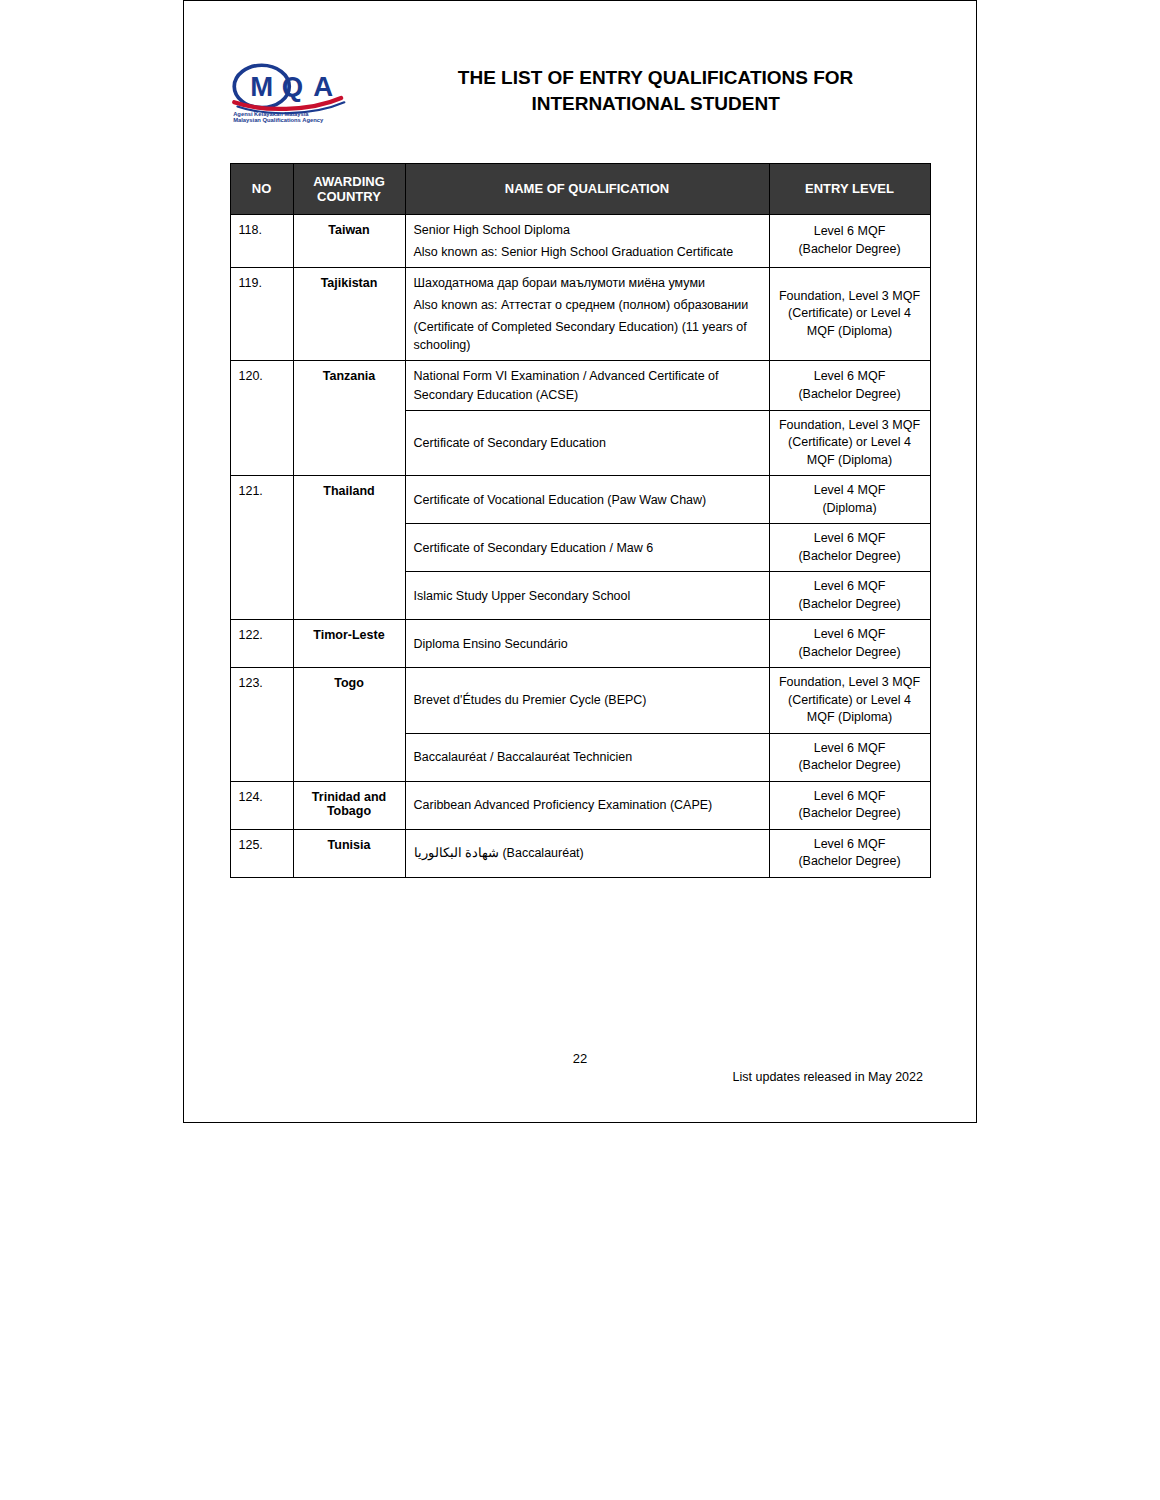M Q A Agensi Kelayakan Malaysia Malaysian Qualifications Agency
THE LIST OF ENTRY QUALIFICATIONS FOR
INTERNATIONAL STUDENT
| NO | AWARDING COUNTRY | NAME OF QUALIFICATION | ENTRY LEVEL |
| --- | --- | --- | --- |
| 118. | Taiwan | Senior High School Diploma Also known as: Senior High School Graduation Certificate | Level 6 MQF (Bachelor Degree) |
| 119. | Tajikistan | Шаходатнома дар бораи маълумоти миёна умуми Also known as: Аттестат о среднем (полном) образовании (Certificate of Completed Secondary Education) (11 years of schooling) | Foundation, Level 3 MQF (Certificate) or Level 4 MQF (Diploma) |
| 120. | Tanzania | National Form VI Examination / Advanced Certificate of Secondary Education (ACSE) | Level 6 MQF (Bachelor Degree) |
| Certificate of Secondary Education | Foundation, Level 3 MQF (Certificate) or Level 4 MQF (Diploma) |
| 121. | Thailand | Certificate of Vocational Education (Paw Waw Chaw) | Level 4 MQF (Diploma) |
| Certificate of Secondary Education / Maw 6 | Level 6 MQF (Bachelor Degree) |
| Islamic Study Upper Secondary School | Level 6 MQF (Bachelor Degree) |
| 122. | Timor-Leste | Diploma Ensino Secundário | Level 6 MQF (Bachelor Degree) |
| 123. | Togo | Brevet d'Études du Premier Cycle (BEPC) | Foundation, Level 3 MQF (Certificate) or Level 4 MQF (Diploma) |
| Baccalauréat / Baccalauréat Technicien | Level 6 MQF (Bachelor Degree) |
| 124. | Trinidad and Tobago | Caribbean Advanced Proficiency Examination (CAPE) | Level 6 MQF (Bachelor Degree) |
| 125. | Tunisia | شهادة البكالوريا (Baccalauréat) | Level 6 MQF (Bachelor Degree) |
22
List updates released in May 2022